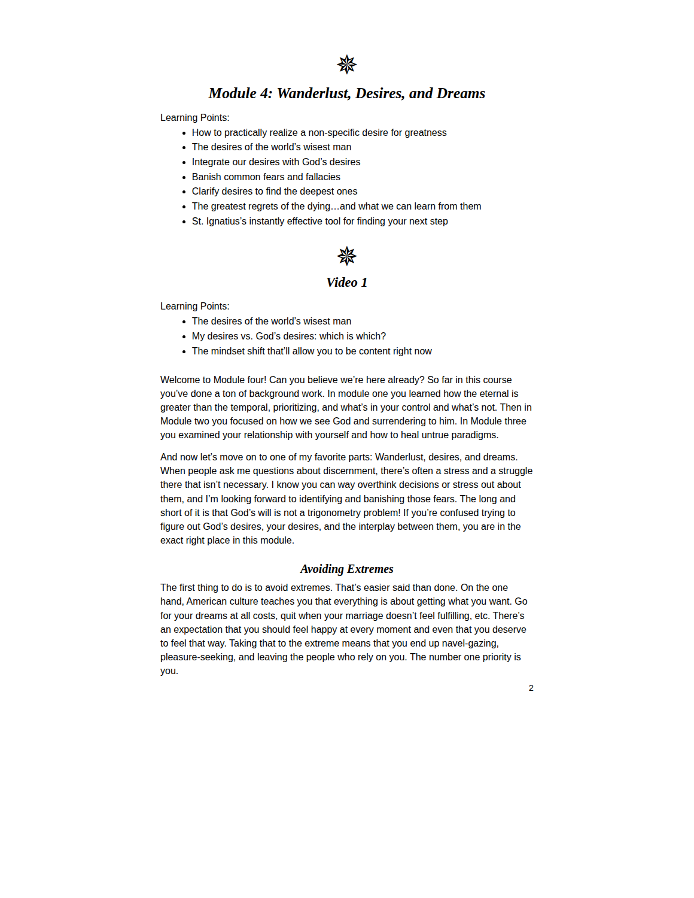✵
Module 4: Wanderlust, Desires, and Dreams
Learning Points:
How to practically realize a non-specific desire for greatness
The desires of the world’s wisest man
Integrate our desires with God’s desires
Banish common fears and fallacies
Clarify desires to find the deepest ones
The greatest regrets of the dying…and what we can learn from them
St. Ignatius’s instantly effective tool for finding your next step
✵
Video 1
Learning Points:
The desires of the world’s wisest man
My desires vs. God’s desires: which is which?
The mindset shift that’ll allow you to be content right now
Welcome to Module four! Can you believe we’re here already? So far in this course you’ve done a ton of background work. In module one you learned how the eternal is greater than the temporal, prioritizing, and what’s in your control and what’s not. Then in Module two you focused on how we see God and surrendering to him. In Module three you examined your relationship with yourself and how to heal untrue paradigms.
And now let’s move on to one of my favorite parts: Wanderlust, desires, and dreams. When people ask me questions about discernment, there’s often a stress and a struggle there that isn’t necessary. I know you can way overthink decisions or stress out about them, and I’m looking forward to identifying and banishing those fears. The long and short of it is that God’s will is not a trigonometry problem! If you’re confused trying to figure out God’s desires, your desires, and the interplay between them, you are in the exact right place in this module.
Avoiding Extremes
The first thing to do is to avoid extremes. That’s easier said than done. On the one hand, American culture teaches you that everything is about getting what you want. Go for your dreams at all costs, quit when your marriage doesn’t feel fulfilling, etc. There’s an expectation that you should feel happy at every moment and even that you deserve to feel that way. Taking that to the extreme means that you end up navel-gazing, pleasure-seeking, and leaving the people who rely on you. The number one priority is you.
2